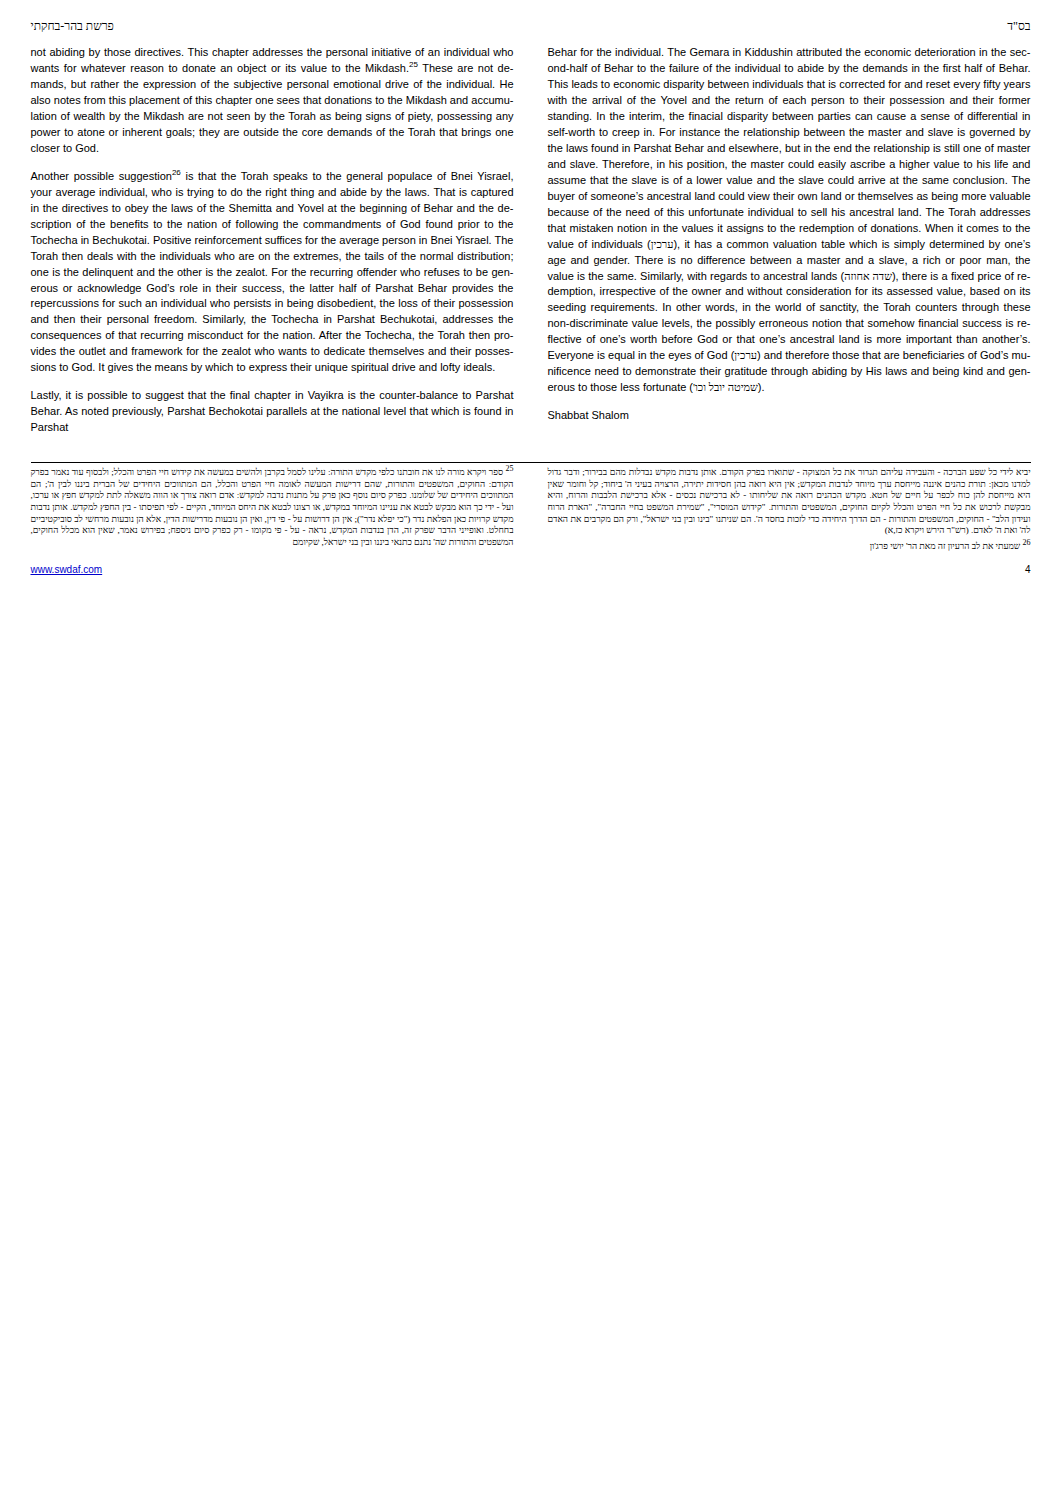פרשת בהר-בחקתי
בס"ד
not abiding by those directives. This chapter addresses the personal initiative of an individual who wants for whatever reason to donate an object or its value to the Mikdash.25 These are not demands, but rather the expression of the subjective personal emotional drive of the individual. He also notes from this placement of this chapter one sees that donations to the Mikdash and accumulation of wealth by the Mikdash are not seen by the Torah as being signs of piety, possessing any power to atone or inherent goals; they are outside the core demands of the Torah that brings one closer to God.
Another possible suggestion26 is that the Torah speaks to the general populace of Bnei Yisrael, your average individual, who is trying to do the right thing and abide by the laws. That is captured in the directives to obey the laws of the Shemitta and Yovel at the beginning of Behar and the description of the benefits to the nation of following the commandments of God found prior to the Tochecha in Bechukotai. Positive reinforcement suffices for the average person in Bnei Yisrael. The Torah then deals with the individuals who are on the extremes, the tails of the normal distribution; one is the delinquent and the other is the zealot. For the recurring offender who refuses to be generous or acknowledge God’s role in their success, the latter half of Parshat Behar provides the repercussions for such an individual who persists in being disobedient, the loss of their possession and then their personal freedom. Similarly, the Tochecha in Parshat Bechukotai, addresses the consequences of that recurring misconduct for the nation. After the Tochecha, the Torah then provides the outlet and framework for the zealot who wants to dedicate themselves and their possessions to God. It gives the means by which to express their unique spiritual drive and lofty ideals.
Lastly, it is possible to suggest that the final chapter in Vayikra is the counter-balance to Parshat Behar. As noted previously, Parshat Bechokotai parallels at the national level that which is found in Parshat
Behar for the individual. The Gemara in Kiddushin attributed the economic deterioration in the second-half of Behar to the failure of the individual to abide by the demands in the first half of Behar. This leads to economic disparity between individuals that is corrected for and reset every fifty years with the arrival of the Yovel and the return of each person to their possession and their former standing. In the interim, the finacial disparity between parties can cause a sense of differential in self-worth to creep in. For instance the relationship between the master and slave is governed by the laws found in Parshat Behar and elsewhere, but in the end the relationship is still one of master and slave. Therefore, in his position, the master could easily ascribe a higher value to his life and assume that the slave is of a lower value and the slave could arrive at the same conclusion. The buyer of someone’s ancestral land could view their own land or themselves as being more valuable because of the need of this unfortunate individual to sell his ancestral land. The Torah addresses that mistaken notion in the values it assigns to the redemption of donations. When it comes to the value of individuals (ערכין), it has a common valuation table which is simply determined by one’s age and gender. There is no difference between a master and a slave, a rich or poor man, the value is the same. Similarly, with regards to ancestral lands (שדה אחוזה), there is a fixed price of redemption, irrespective of the owner and without consideration for its assessed value, based on its seeding requirements. In other words, in the world of sanctity, the Torah counters through these non-discriminate value levels, the possibly erroneous notion that somehow financial success is reflective of one’s worth before God or that one’s ancestral land is more important than another’s. Everyone is equal in the eyes of God (ערכין) and therefore those that are beneficiaries of God’s munificence need to demonstrate their gratitude through abiding by His laws and being kind and generous to those less fortunate (שמיטה יובל וכו').
Shabbat Shalom
25 ספר ויקרא מורה לנו את חובתנו כלפי מקדש התורה: עלינו לסמל בקרבן ולהשים במעשה את קידוש חיי הפרט והכלל; ולבסוף עוד נאמר בפרק הקודם: החוקים, המשפטים והתורות, שהם דרישות המעשה לאומה חיי הפרט והכלל, הם המתווכים היחידים של הברית ביננו לבין ה'; הם המתווכים היחידים של שלומנו. כפרק סיום נוסף כאן פרק על מתנות נדבה למקדש: אדם רואה צורך או הווה משאלה לתת למקדש חפץ או ערכו, ועל - ידי כך הוא מבקש לבטא את עניינו המיוחד במקדש, או רצונו לבטא את היחס המיוחד, הקיים - לפי תפיסתו - בין החפץ למקדש. אותן נדבות מקדש קרויות כאן הפלאת נדר ("כי יפלא נדר"); אין הן דרושות על - פי דין, ואין הן נובעות מדרישות הדין, אלא הן נובעות מרחשי לב סוביקטיביים בחחלט. ואופייני הדבר שפרק זה, הדן בנדבות המקדש, נראה - על - פי מקומו - רק כפרק סיום ניספח; בפירוש נאמר, שאין הוא מכלל החוקים, המשפטים והתורות שה' נתנם כתנאי ביננו ובין בני ישראל, שקיומם
יביא לידי כל שפע הברכה - והעבירה עליהם תגרור את כל המצוקה - שתוארו בפרק הקודם. אותן נדבות מקדש נבדלות מהם בבירור; ודבר גדול למדנו מכאן: תורת כהנים איננה מייחסת ערך מיוחד לנדבות המקדש; אין היא רואה בהן חסידות יתירה, הרצויה בעיני ה' ביחוד; קל וחומר שאין היא מייחסת להן כוח לכפר על חיים של חטא. מקדש הכהנים רואה את שליחותו - לא ברכישת נכסים - אלא ברכישת הלבבות והרוח, והיא מבקשת לרכוש את כל חיי הפרט והכלל לקיום החוקים, המשפטים והתורות. "קידוש המוסרי", "שמירת המשפט בחיי החברה", "הארת הרוח ועידון הלב" - החוקים, המשפטים והתורות - הם הדרך היחידה כדי לזכות בחסד ה'. הם שניתנו "בינו ובין בני ישראל", ורק הם מקרבים את האדם לה' ואת ה' לאדם. (רש"ר הירש ויקרא כז,א)
26 שמעתי את לב הרעיון זה מאת הר' יושי פרג'ון
www.swdaf.com
4